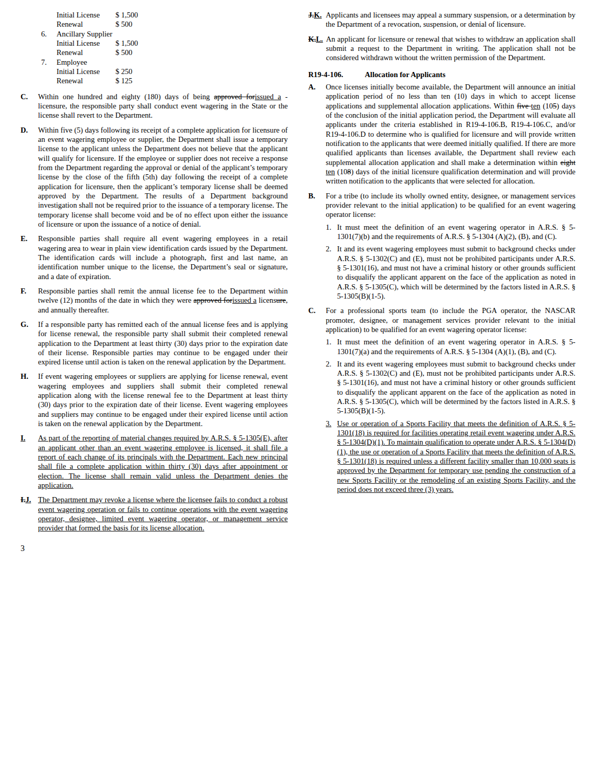| | Initial License | $ 1,500 |
| | Renewal | $ 500 |
| 6. | Ancillary Supplier | |
| | Initial License | $ 1,500 |
| | Renewal | $ 500 |
| 7. | Employee | |
| | Initial License | $ 250 |
| | Renewal | $ 125 |
C.
Within one hundred and eighty (180) days of being approved forissued a -licensure, the responsible party shall conduct event wagering in the State or the license shall revert to the Department.
D.
Within five (5) days following its receipt of a complete application for licensure of an event wagering employee or supplier, the Department shall issue a temporary license to the applicant unless the Department does not believe that the applicant will qualify for licensure. If the employee or supplier does not receive a response from the Department regarding the approval or denial of the applicant’s temporary license by the close of the fifth (5th) day following the receipt of a complete application for licensure, then the applicant’s temporary license shall be deemed approved by the Department. The results of a Department background investigation shall not be required prior to the issuance of a temporary license. The temporary license shall become void and be of no effect upon either the issuance of licensure or upon the issuance of a notice of denial.
E.
Responsible parties shall require all event wagering employees in a retail wagering area to wear in plain view identification cards issued by the Department. The identification cards will include a photograph, first and last name, an identification number unique to the license, the Department’s seal or signature, and a date of expiration.
F.
Responsible parties shall remit the annual license fee to the Department within twelve (12) months of the date in which they were approved forissued a licensure, and annually thereafter.
G.
If a responsible party has remitted each of the annual license fees and is applying for license renewal, the responsible party shall submit their completed renewal application to the Department at least thirty (30) days prior to the expiration date of their license. Responsible parties may continue to be engaged under their expired license until action is taken on the renewal application by the Department.
H.
If event wagering employees or suppliers are applying for license renewal, event wagering employees and suppliers shall submit their completed renewal application along with the license renewal fee to the Department at least thirty (30) days prior to the expiration date of their license. Event wagering employees and suppliers may continue to be engaged under their expired license until action is taken on the renewal application by the Department.
I.
As part of the reporting of material changes required by A.R.S. § 5-1305(E), after an applicant other than an event wagering employee is licensed, it shall file a report of each change of its principals with the Department. Each new principal shall file a complete application within thirty (30) days after appointment or election. The license shall remain valid unless the Department denies the application.
I.J.
The Department may revoke a license where the licensee fails to conduct a robust event wagering operation or fails to continue operations with the event wagering operator, designee, limited event wagering operator, or management service provider that formed the basis for its license allocation.
J.K.
Applicants and licensees may appeal a summary suspension, or a determination by the Department of a revocation, suspension, or denial of licensure.
K.L.
An applicant for licensure or renewal that wishes to withdraw an application shall submit a request to the Department in writing. The application shall not be considered withdrawn without the written permission of the Department.
R19-4-106. Allocation for Applicants
A.
Once licenses initially become available, the Department will announce an initial application period of no less than ten (10) days in which to accept license applications and supplemental allocation applications. Within five ten (105) days of the conclusion of the initial application period, the Department will evaluate all applicants under the criteria established in R19-4-106.B, R19-4-106.C, and/or R19-4-106.D to determine who is qualified for licensure and will provide written notification to the applicants that were deemed initially qualified. If there are more qualified applicants than licenses available, the Department shall review each supplemental allocation application and shall make a determination within eight ten (108) days of the initial licensure qualification determination and will provide written notification to the applicants that were selected for allocation.
B.
For a tribe (to include its wholly owned entity, designee, or management services provider relevant to the initial application) to be qualified for an event wagering operator license:
1.
It must meet the definition of an event wagering operator in A.R.S. § 5-1301(7)(b) and the requirements of A.R.S. § 5-1304 (A)(2), (B), and (C).
2.
It and its event wagering employees must submit to background checks under A.R.S. § 5-1302(C) and (E), must not be prohibited participants under A.R.S. § 5-1301(16), and must not have a criminal history or other grounds sufficient to disqualify the applicant apparent on the face of the application as noted in A.R.S. § 5-1305(C), which will be determined by the factors listed in A.R.S. § 5-1305(B)(1-5).
C.
For a professional sports team (to include the PGA operator, the NASCAR promoter, designee, or management services provider relevant to the initial application) to be qualified for an event wagering operator license:
1.
It must meet the definition of an event wagering operator in A.R.S. § 5-1301(7)(a) and the requirements of A.R.S. § 5-1304 (A)(1), (B), and (C).
2.
It and its event wagering employees must submit to background checks under A.R.S. § 5-1302(C) and (E), must not be prohibited participants under A.R.S. § 5-1301(16), and must not have a criminal history or other grounds sufficient to disqualify the applicant apparent on the face of the application as noted in A.R.S. § 5-1305(C), which will be determined by the factors listed in A.R.S. § 5-1305(B)(1-5).
3.
Use or operation of a Sports Facility that meets the definition of A.R.S. § 5-1301(18) is required for facilities operating retail event wagering under A.R.S. § 5-1304(D)(1). To maintain qualification to operate under A.R.S. § 5-1304(D)(1), the use or operation of a Sports Facility that meets the definition of A.R.S. § 5-1301(18) is required unless a different facility smaller than 10,000 seats is approved by the Department for temporary use pending the construction of a new Sports Facility or the remodeling of an existing Sports Facility, and the period does not exceed three (3) years.
3